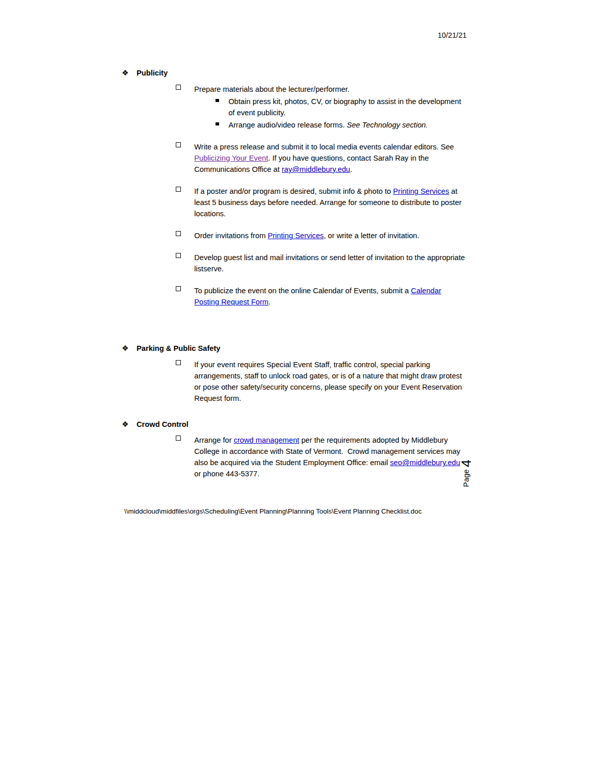10/21/21
Publicity
Prepare materials about the lecturer/performer.
Obtain press kit, photos, CV, or biography to assist in the development of event publicity.
Arrange audio/video release forms. See Technology section.
Write a press release and submit it to local media events calendar editors. See Publicizing Your Event. If you have questions, contact Sarah Ray in the Communications Office at ray@middlebury.edu.
If a poster and/or program is desired, submit info & photo to Printing Services at least 5 business days before needed. Arrange for someone to distribute to poster locations.
Order invitations from Printing Services, or write a letter of invitation.
Develop guest list and mail invitations or send letter of invitation to the appropriate listserve.
To publicize the event on the online Calendar of Events, submit a Calendar Posting Request Form.
Parking & Public Safety
If your event requires Special Event Staff, traffic control, special parking arrangements, staff to unlock road gates, or is of a nature that might draw protest or pose other safety/security concerns, please specify on your Event Reservation Request form.
Crowd Control
Arrange for crowd management per the requirements adopted by Middlebury College in accordance with State of Vermont. Crowd management services may also be acquired via the Student Employment Office: email seo@middlebury.edu or phone 443-5377.
Page 4
\\middcloud\middfiles\orgs\Scheduling\Event Planning\Planning Tools\Event Planning Checklist.doc